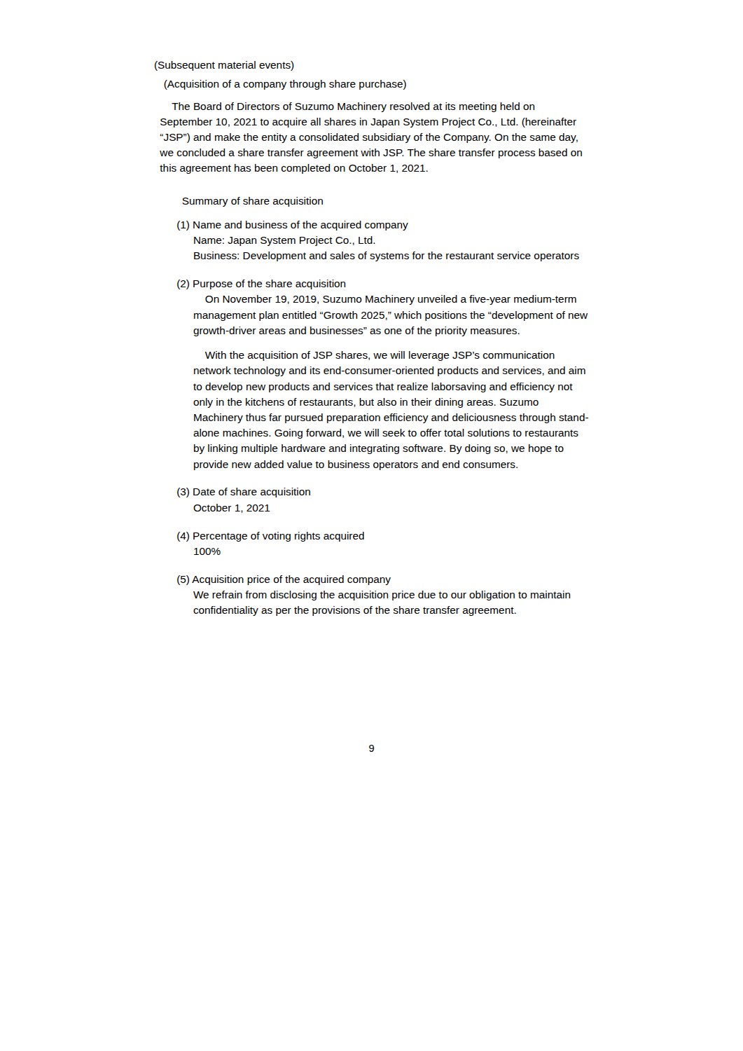(Subsequent material events)
(Acquisition of a company through share purchase)
The Board of Directors of Suzumo Machinery resolved at its meeting held on September 10, 2021 to acquire all shares in Japan System Project Co., Ltd. (hereinafter “JSP”) and make the entity a consolidated subsidiary of the Company. On the same day, we concluded a share transfer agreement with JSP. The share transfer process based on this agreement has been completed on October 1, 2021.
Summary of share acquisition
(1) Name and business of the acquired company Name: Japan System Project Co., Ltd. Business: Development and sales of systems for the restaurant service operators
(2) Purpose of the share acquisition
On November 19, 2019, Suzumo Machinery unveiled a five-year medium-term management plan entitled “Growth 2025,” which positions the “development of new growth-driver areas and businesses” as one of the priority measures.
With the acquisition of JSP shares, we will leverage JSP’s communication network technology and its end-consumer-oriented products and services, and aim to develop new products and services that realize laborsaving and efficiency not only in the kitchens of restaurants, but also in their dining areas. Suzumo Machinery thus far pursued preparation efficiency and deliciousness through stand-alone machines. Going forward, we will seek to offer total solutions to restaurants by linking multiple hardware and integrating software. By doing so, we hope to provide new added value to business operators and end consumers.
(3) Date of share acquisition October 1, 2021
(4) Percentage of voting rights acquired 100%
(5) Acquisition price of the acquired company
We refrain from disclosing the acquisition price due to our obligation to maintain confidentiality as per the provisions of the share transfer agreement.
9